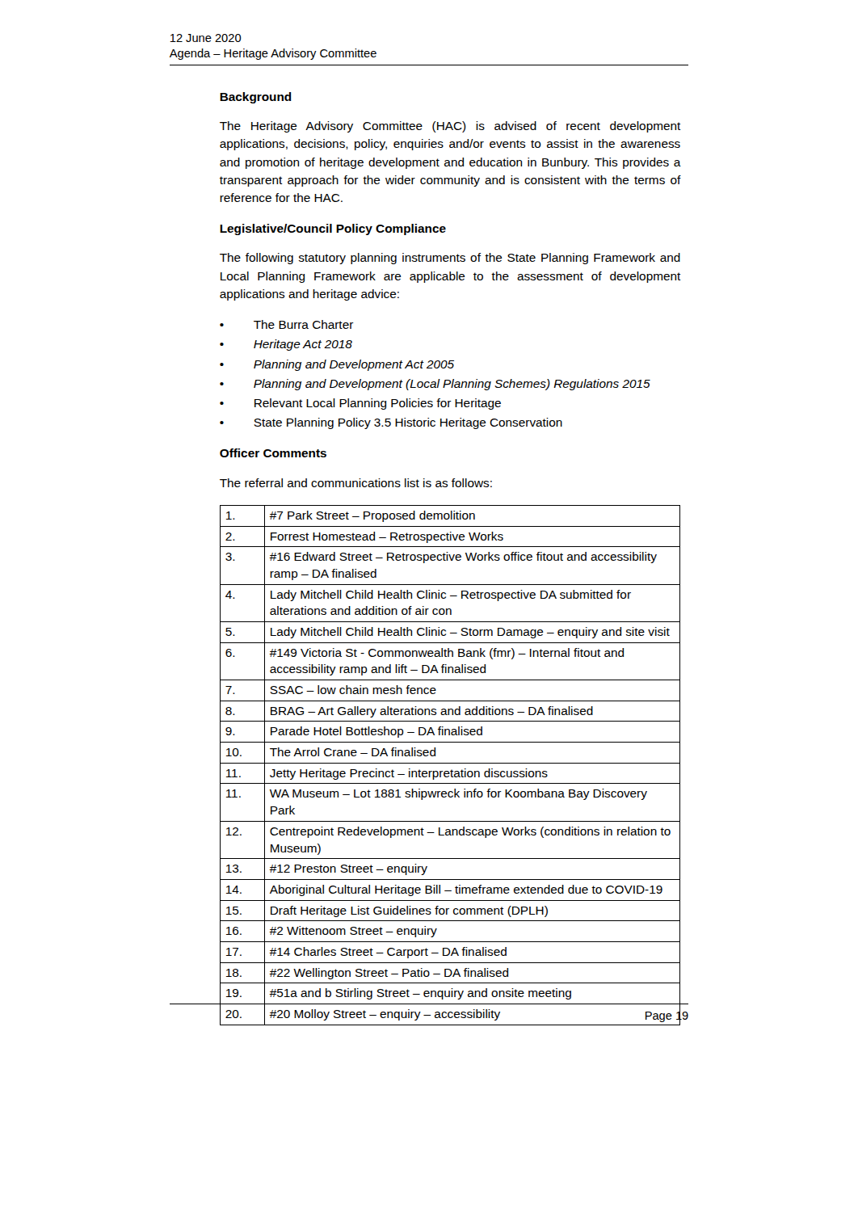12 June 2020
Agenda – Heritage Advisory Committee
Background
The Heritage Advisory Committee (HAC) is advised of recent development applications, decisions, policy, enquiries and/or events to assist in the awareness and promotion of heritage development and education in Bunbury. This provides a transparent approach for the wider community and is consistent with the terms of reference for the HAC.
Legislative/Council Policy Compliance
The following statutory planning instruments of the State Planning Framework and Local Planning Framework are applicable to the assessment of development applications and heritage advice:
The Burra Charter
Heritage Act 2018
Planning and Development Act 2005
Planning and Development (Local Planning Schemes) Regulations 2015
Relevant Local Planning Policies for Heritage
State Planning Policy 3.5 Historic Heritage Conservation
Officer Comments
The referral and communications list is as follows:
| 1. | #7 Park Street – Proposed demolition |
| 2. | Forrest Homestead – Retrospective Works |
| 3. | #16 Edward Street – Retrospective Works office fitout and accessibility ramp – DA finalised |
| 4. | Lady Mitchell Child Health Clinic – Retrospective DA submitted for alterations and addition of air con |
| 5. | Lady Mitchell Child Health Clinic – Storm Damage – enquiry and site visit |
| 6. | #149 Victoria St - Commonwealth Bank (fmr) – Internal fitout and accessibility ramp and lift – DA finalised |
| 7. | SSAC – low chain mesh fence |
| 8. | BRAG – Art Gallery alterations and additions – DA finalised |
| 9. | Parade Hotel Bottleshop – DA finalised |
| 10. | The Arrol Crane – DA finalised |
| 11. | Jetty Heritage Precinct – interpretation discussions |
| 11. | WA Museum – Lot 1881 shipwreck info for Koombana Bay Discovery Park |
| 12. | Centrepoint Redevelopment – Landscape Works (conditions in relation to Museum) |
| 13. | #12 Preston Street – enquiry |
| 14. | Aboriginal Cultural Heritage Bill – timeframe extended due to COVID-19 |
| 15. | Draft Heritage List Guidelines for comment (DPLH) |
| 16. | #2 Wittenoom Street – enquiry |
| 17. | #14 Charles Street – Carport – DA finalised |
| 18. | #22 Wellington Street – Patio – DA finalised |
| 19. | #51a and b Stirling Street – enquiry and onsite meeting |
| 20. | #20 Molloy Street – enquiry – accessibility |
Page 19